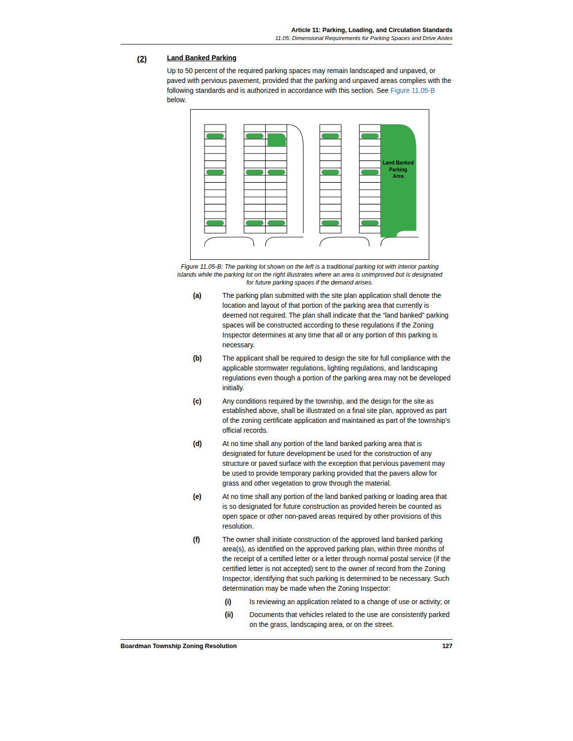Article 11: Parking, Loading, and Circulation Standards
11.05: Dimensional Requirements for Parking Spaces and Drive Aisles
(2)
Land Banked Parking
Up to 50 percent of the required parking spaces may remain landscaped and unpaved, or paved with pervious pavement, provided that the parking and unpaved areas complies with the following standards and is authorized in accordance with this section. See Figure 11.05-B below.
Land Banked Parking Area
Figure 11.05-B: The parking lot shown on the left is a traditional parking lot with interior parking islands while the parking lot on the right illustrates where an area is unimproved but is designated for future parking spaces if the demand arises.
(a) The parking plan submitted with the site plan application shall denote the location and layout of that portion of the parking area that currently is deemed not required. The plan shall indicate that the “land banked” parking spaces will be constructed according to these regulations if the Zoning Inspector determines at any time that all or any portion of this parking is necessary.
(b) The applicant shall be required to design the site for full compliance with the applicable stormwater regulations, lighting regulations, and landscaping regulations even though a portion of the parking area may not be developed initially.
(c) Any conditions required by the township, and the design for the site as established above, shall be illustrated on a final site plan, approved as part of the zoning certificate application and maintained as part of the township’s official records.
(d) At no time shall any portion of the land banked parking area that is designated for future development be used for the construction of any structure or paved surface with the exception that pervious pavement may be used to provide temporary parking provided that the pavers allow for grass and other vegetation to grow through the material.
(e) At no time shall any portion of the land banked parking or loading area that is so designated for future construction as provided herein be counted as open space or other non-paved areas required by other provisions of this resolution.
(f) The owner shall initiate construction of the approved land banked parking area(s), as identified on the approved parking plan, within three months of the receipt of a certified letter or a letter through normal postal service (if the certified letter is not accepted) sent to the owner of record from the Zoning Inspector, identifying that such parking is determined to be necessary. Such determination may be made when the Zoning Inspector:
(i) Is reviewing an application related to a change of use or activity; or
(ii) Documents that vehicles related to the use are consistently parked on the grass, landscaping area, or on the street.
Boardman Township Zoning Resolution 127